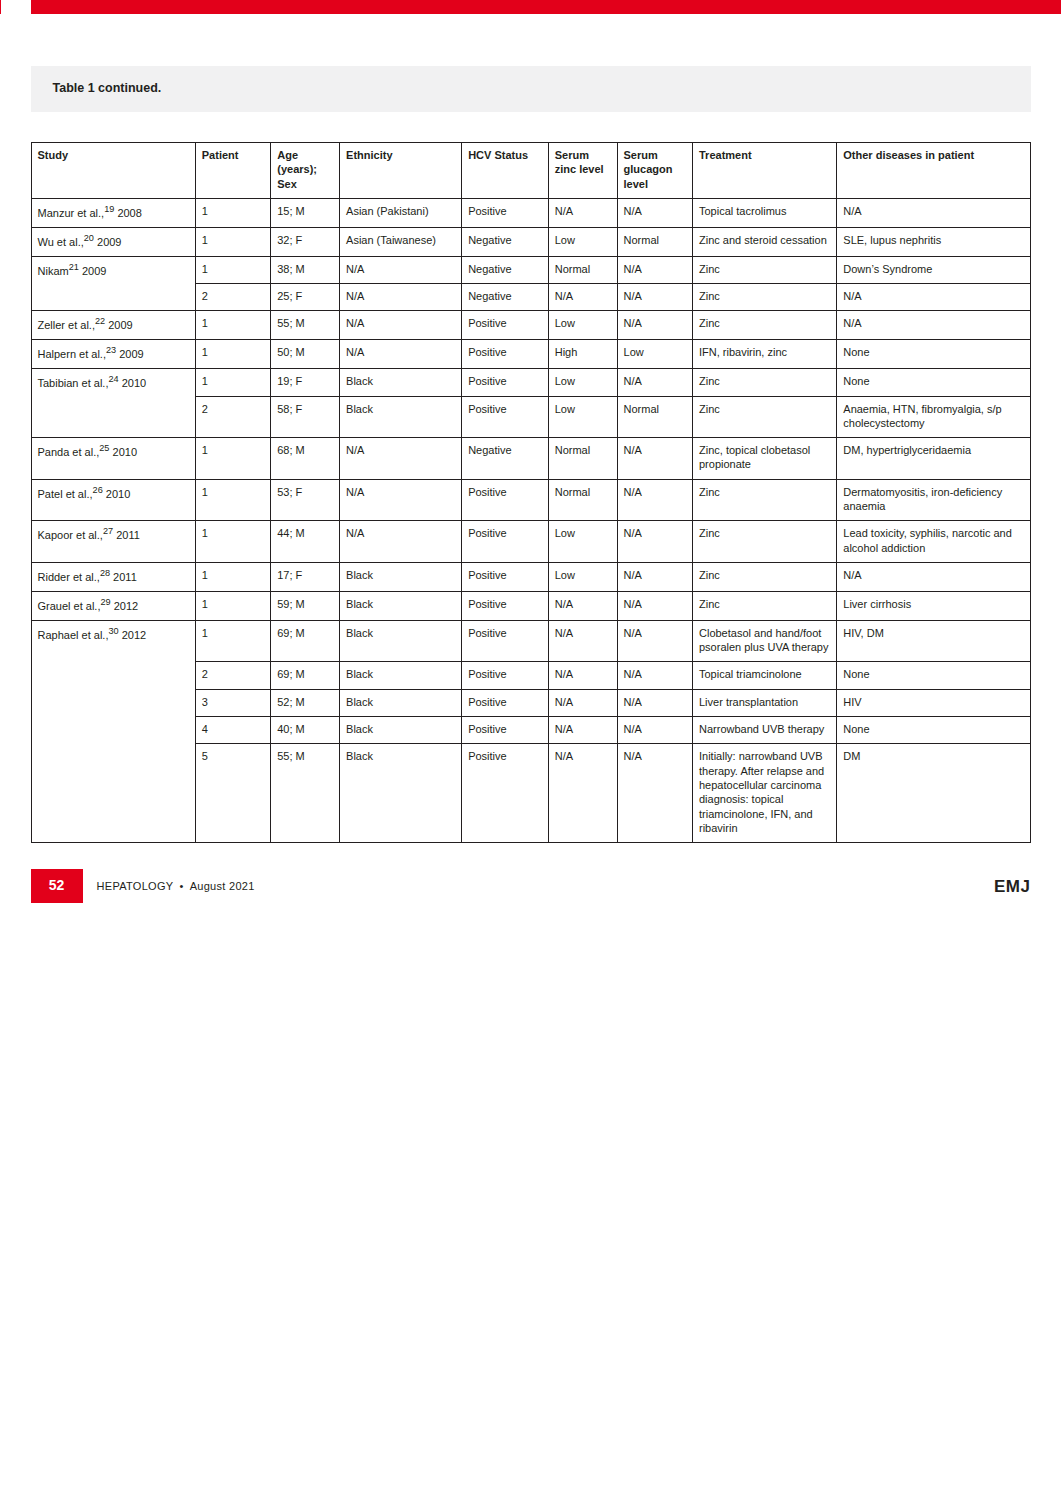Table 1 continued.
| Study | Patient | Age (years); Sex | Ethnicity | HCV Status | Serum zinc level | Serum glucagon level | Treatment | Other diseases in patient |
| --- | --- | --- | --- | --- | --- | --- | --- | --- |
| Manzur et al., 19 2008 | 1 | 15; M | Asian (Pakistani) | Positive | N/A | N/A | Topical tacrolimus | N/A |
| Wu et al., 20 2009 | 1 | 32; F | Asian (Taiwanese) | Negative | Low | Normal | Zinc and steroid cessation | SLE, lupus nephritis |
| Nikam 21 2009 | 1 | 38; M | N/A | Negative | Normal | N/A | Zinc | Down’s Syndrome |
| 2 | 25; F | N/A | Negative | N/A | N/A | Zinc | N/A |
| Zeller et al., 22 2009 | 1 | 55; M | N/A | Positive | Low | N/A | Zinc | N/A |
| Halpern et al., 23 2009 | 1 | 50; M | N/A | Positive | High | Low | IFN, ribavirin, zinc | None |
| Tabibian et al., 24 2010 | 1 | 19; F | Black | Positive | Low | N/A | Zinc | None |
| 2 | 58; F | Black | Positive | Low | Normal | Zinc | Anaemia, HTN, fibromyalgia, s/p cholecystectomy |
| Panda et al., 25 2010 | 1 | 68; M | N/A | Negative | Normal | N/A | Zinc, topical clobetasol propionate | DM, hypertriglyceridaemia |
| Patel et al., 26 2010 | 1 | 53; F | N/A | Positive | Normal | N/A | Zinc | Dermatomyositis, iron-deficiency anaemia |
| Kapoor et al., 27 2011 | 1 | 44; M | N/A | Positive | Low | N/A | Zinc | Lead toxicity, syphilis, narcotic and alcohol addiction |
| Ridder et al., 28 2011 | 1 | 17; F | Black | Positive | Low | N/A | Zinc | N/A |
| Grauel et al., 29 2012 | 1 | 59; M | Black | Positive | N/A | N/A | Zinc | Liver cirrhosis |
| Raphael et al., 30 2012 | 1 | 69; M | Black | Positive | N/A | N/A | Clobetasol and hand/foot psoralen plus UVA therapy | HIV, DM |
| 2 | 69; M | Black | Positive | N/A | N/A | Topical triamcinolone | None |
| 3 | 52; M | Black | Positive | N/A | N/A | Liver transplantation | HIV |
| 4 | 40; M | Black | Positive | N/A | N/A | Narrowband UVB therapy | None |
| 5 | 55; M | Black | Positive | N/A | N/A | Initially: narrowband UVB therapy. After relapse and hepatocellular carcinoma diagnosis: topical triamcinolone, IFN, and ribavirin | DM |
52
HEPATOLOGY•August 2021
EMJ